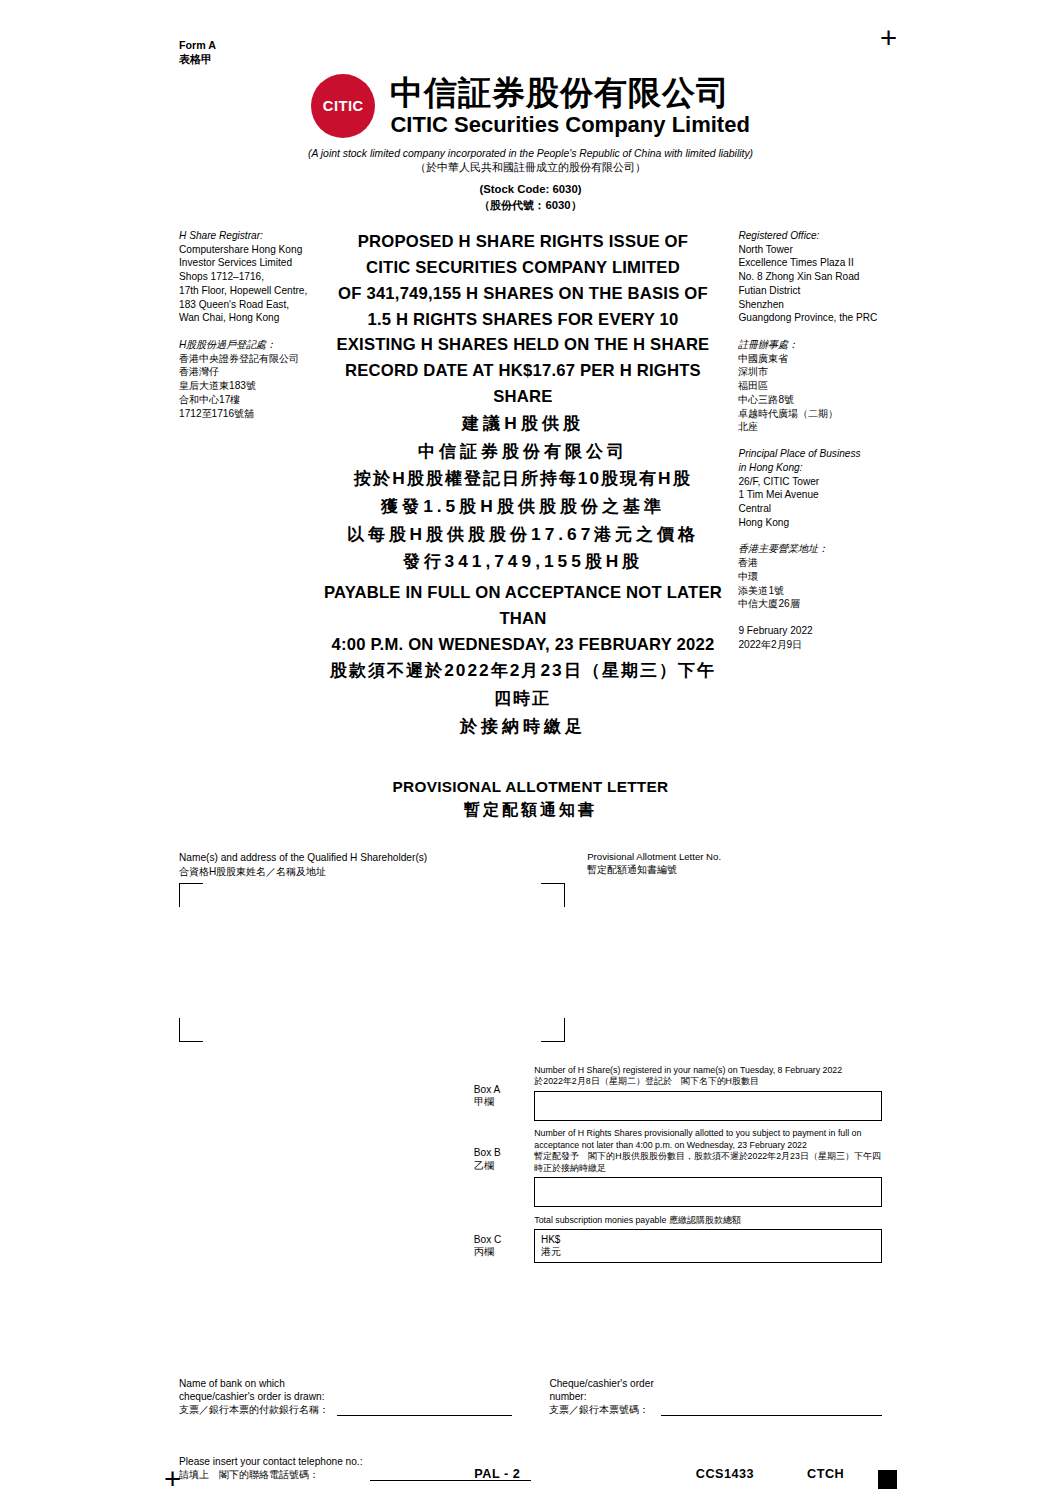+
+
Form A
表格甲
CITIC
中信証券股份有限公司
CITIC Securities Company Limited
(A joint stock limited company incorporated in the People's Republic of China with limited liability)
（於中華人民共和國註冊成立的股份有限公司）
(Stock Code: 6030)
（股份代號：6030）
H Share Registrar:
Computershare Hong Kong
Investor Services Limited
Shops 1712–1716,
17th Floor, Hopewell Centre,
183 Queen's Road East,
Wan Chai, Hong Kong
H股股份過戶登記處：
香港中央證券登記有限公司
香港灣仔
皇后大道東183號
合和中心17樓
1712至1716號舖
PROPOSED H SHARE RIGHTS ISSUE OF
CITIC SECURITIES COMPANY LIMITED
OF 341,749,155 H SHARES ON THE BASIS OF
1.5 H RIGHTS SHARES FOR EVERY 10
EXISTING H SHARES HELD ON THE H SHARE
RECORD DATE AT HK$17.67 PER H RIGHTS SHARE
建議H股供股
中信証券股份有限公司
按於H股股權登記日所持每10股現有H股
獲發1.5股H股供股股份之基準
以每股H股供股股份17.67港元之價格
發行341,749,155股H股
PAYABLE IN FULL ON ACCEPTANCE NOT LATER THAN
4:00 P.M. ON WEDNESDAY, 23 FEBRUARY 2022
股款須不遲於2022年2月23日（星期三）下午四時正
於接納時繳足
Registered Office:
North Tower
Excellence Times Plaza II
No. 8 Zhong Xin San Road
Futian District
Shenzhen
Guangdong Province, the PRC
註冊辦事處：
中國廣東省
深圳市
福田區
中心三路8號
卓越時代廣場（二期）
北座
Principal Place of Business
in Hong Kong:
26/F, CITIC Tower
1 Tim Mei Avenue
Central
Hong Kong
香港主要營業地址：
香港
中環
添美道1號
中信大廈26層
9 February 2022
2022年2月9日
PROVISIONAL ALLOTMENT LETTER
暫定配額通知書
Name(s) and address of the Qualified H Shareholder(s)
合資格H股股東姓名／名稱及地址
Provisional Allotment Letter No.
暫定配額通知書編號
Box A
甲欄
Number of H Share(s) registered in your name(s) on Tuesday, 8 February 2022
於2022年2月8日（星期二）登記於　閣下名下的H股數目
Box B
乙欄
Number of H Rights Shares provisionally allotted to you subject to payment in full on acceptance not later than 4:00 p.m. on Wednesday, 23 February 2022
暫定配發予　閣下的H股供股股份數目，股款須不遲於2022年2月23日（星期三）下午四時正於接納時繳足
Box C
丙欄
Total subscription monies payable 應繳認購股款總額
HK$
港元
Name of bank on which
cheque/cashier's order is drawn:
支票／銀行本票的付款銀行名稱：
Cheque/cashier's order
number:
支票／銀行本票號碼：
Please insert your contact telephone no.:
請填上　閣下的聯絡電話號碼：
PAL - 2 CCS1433 CTCH